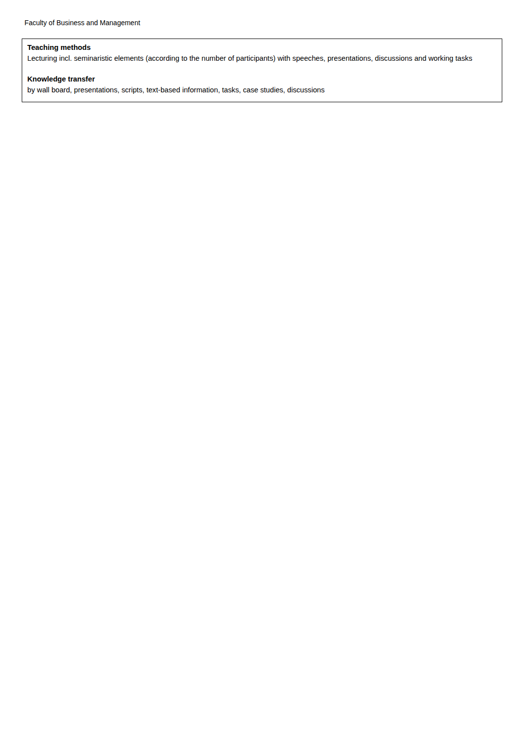Faculty of Business and Management
Teaching methods
Lecturing incl. seminaristic elements (according to the number of participants) with speeches, presentations, discussions and working tasks
Knowledge transfer
by wall board, presentations, scripts, text-based information, tasks, case studies, discussions